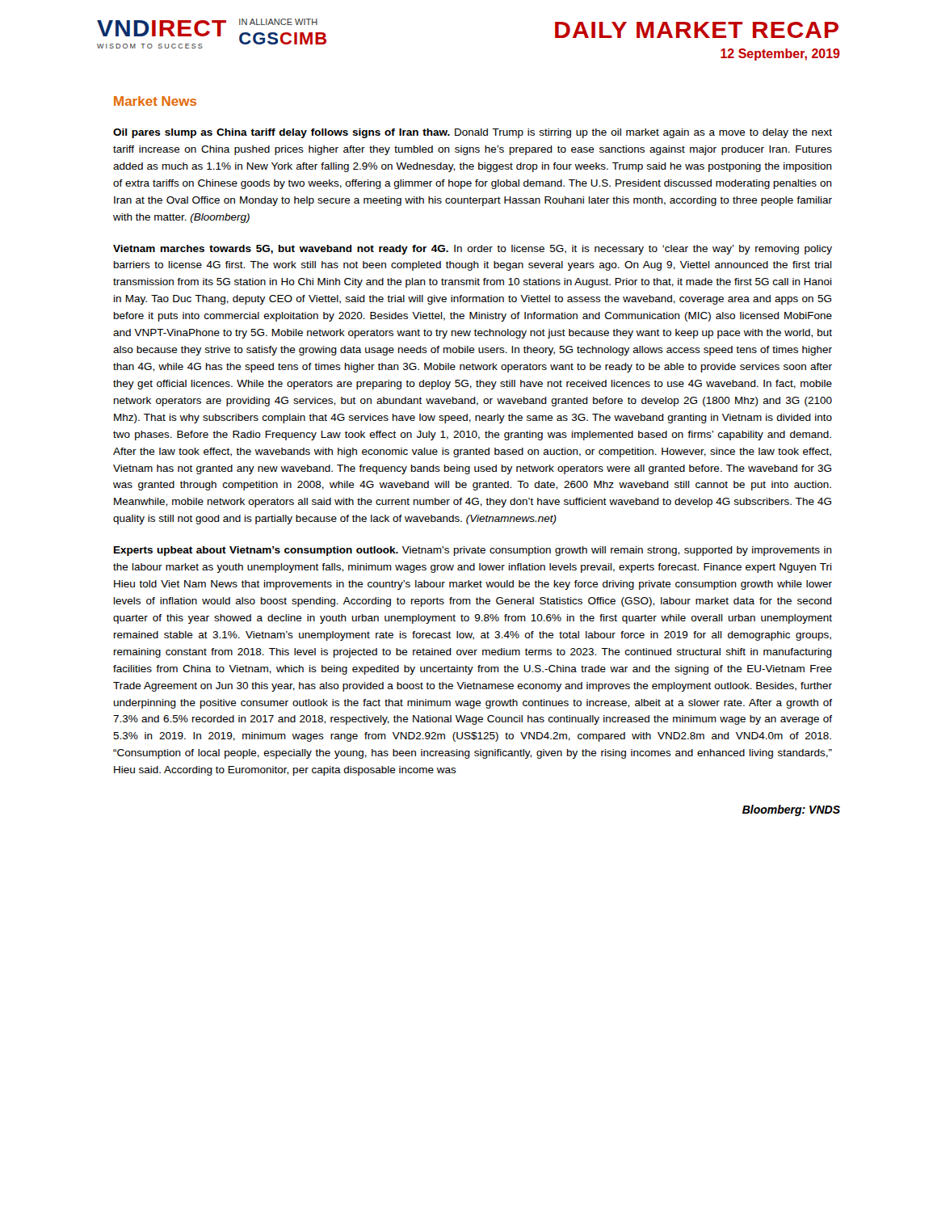VNDIRECT
WISDOM TO SUCCESS
IN ALLIANCE WITH
CGSCIMB
DAILY MARKET RECAP
12 September, 2019
Market News
Oil pares slump as China tariff delay follows signs of Iran thaw. Donald Trump is stirring up the oil market again as a move to delay the next tariff increase on China pushed prices higher after they tumbled on signs he’s prepared to ease sanctions against major producer Iran. Futures added as much as 1.1% in New York after falling 2.9% on Wednesday, the biggest drop in four weeks. Trump said he was postponing the imposition of extra tariffs on Chinese goods by two weeks, offering a glimmer of hope for global demand. The U.S. President discussed moderating penalties on Iran at the Oval Office on Monday to help secure a meeting with his counterpart Hassan Rouhani later this month, according to three people familiar with the matter. (Bloomberg)
Vietnam marches towards 5G, but waveband not ready for 4G. In order to license 5G, it is necessary to ‘clear the way’ by removing policy barriers to license 4G first. The work still has not been completed though it began several years ago. On Aug 9, Viettel announced the first trial transmission from its 5G station in Ho Chi Minh City and the plan to transmit from 10 stations in August. Prior to that, it made the first 5G call in Hanoi in May. Tao Duc Thang, deputy CEO of Viettel, said the trial will give information to Viettel to assess the waveband, coverage area and apps on 5G before it puts into commercial exploitation by 2020. Besides Viettel, the Ministry of Information and Communication (MIC) also licensed MobiFone and VNPT-VinaPhone to try 5G. Mobile network operators want to try new technology not just because they want to keep up pace with the world, but also because they strive to satisfy the growing data usage needs of mobile users. In theory, 5G technology allows access speed tens of times higher than 4G, while 4G has the speed tens of times higher than 3G. Mobile network operators want to be ready to be able to provide services soon after they get official licences. While the operators are preparing to deploy 5G, they still have not received licences to use 4G waveband. In fact, mobile network operators are providing 4G services, but on abundant waveband, or waveband granted before to develop 2G (1800 Mhz) and 3G (2100 Mhz). That is why subscribers complain that 4G services have low speed, nearly the same as 3G. The waveband granting in Vietnam is divided into two phases. Before the Radio Frequency Law took effect on July 1, 2010, the granting was implemented based on firms’ capability and demand. After the law took effect, the wavebands with high economic value is granted based on auction, or competition. However, since the law took effect, Vietnam has not granted any new waveband. The frequency bands being used by network operators were all granted before. The waveband for 3G was granted through competition in 2008, while 4G waveband will be granted. To date, 2600 Mhz waveband still cannot be put into auction. Meanwhile, mobile network operators all said with the current number of 4G, they don’t have sufficient waveband to develop 4G subscribers. The 4G quality is still not good and is partially because of the lack of wavebands. (Vietnamnews.net)
Experts upbeat about Vietnam’s consumption outlook. Vietnam's private consumption growth will remain strong, supported by improvements in the labour market as youth unemployment falls, minimum wages grow and lower inflation levels prevail, experts forecast. Finance expert Nguyen Tri Hieu told Viet Nam News that improvements in the country’s labour market would be the key force driving private consumption growth while lower levels of inflation would also boost spending. According to reports from the General Statistics Office (GSO), labour market data for the second quarter of this year showed a decline in youth urban unemployment to 9.8% from 10.6% in the first quarter while overall urban unemployment remained stable at 3.1%. Vietnam’s unemployment rate is forecast low, at 3.4% of the total labour force in 2019 for all demographic groups, remaining constant from 2018. This level is projected to be retained over medium terms to 2023. The continued structural shift in manufacturing facilities from China to Vietnam, which is being expedited by uncertainty from the U.S.-China trade war and the signing of the EU-Vietnam Free Trade Agreement on Jun 30 this year, has also provided a boost to the Vietnamese economy and improves the employment outlook. Besides, further underpinning the positive consumer outlook is the fact that minimum wage growth continues to increase, albeit at a slower rate. After a growth of 7.3% and 6.5% recorded in 2017 and 2018, respectively, the National Wage Council has continually increased the minimum wage by an average of 5.3% in 2019. In 2019, minimum wages range from VND2.92m (US$125) to VND4.2m, compared with VND2.8m and VND4.0m of 2018. “Consumption of local people, especially the young, has been increasing significantly, given by the rising incomes and enhanced living standards,” Hieu said. According to Euromonitor, per capita disposable income was
Bloomberg: VNDS